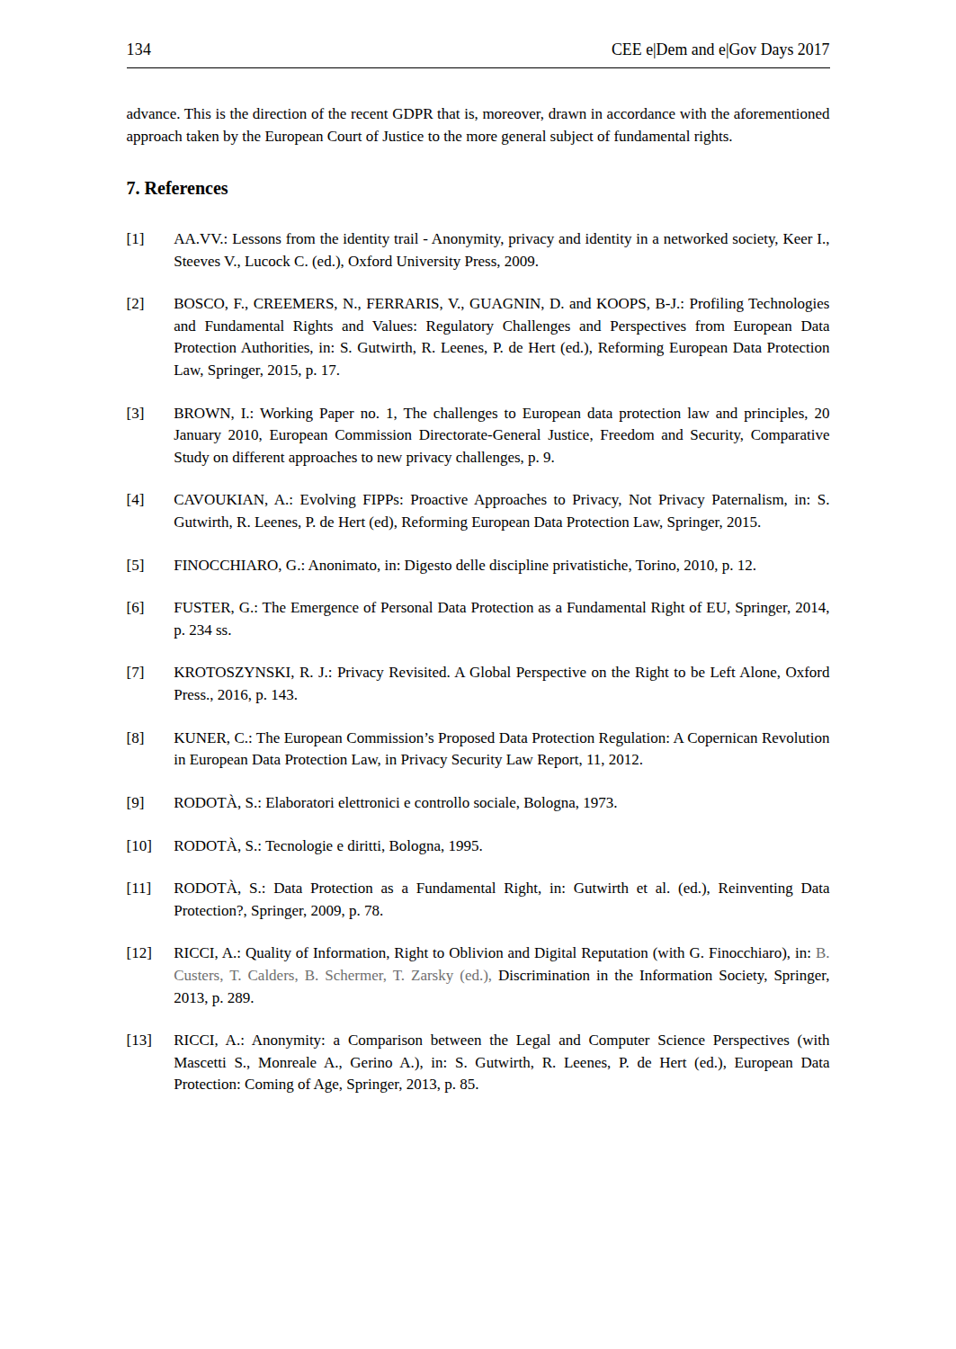134 CEE e|Dem and e|Gov Days 2017
advance. This is the direction of the recent GDPR that is, moreover, drawn in accordance with the aforementioned approach taken by the European Court of Justice to the more general subject of fundamental rights.
7. References
[1] AA.VV.: Lessons from the identity trail - Anonymity, privacy and identity in a networked society, Keer I., Steeves V., Lucock C. (ed.), Oxford University Press, 2009.
[2] BOSCO, F., CREEMERS, N., FERRARIS, V., GUAGNIN, D. and KOOPS, B-J.: Profiling Technologies and Fundamental Rights and Values: Regulatory Challenges and Perspectives from European Data Protection Authorities, in: S. Gutwirth, R. Leenes, P. de Hert (ed.), Reforming European Data Protection Law, Springer, 2015, p. 17.
[3] BROWN, I.: Working Paper no. 1, The challenges to European data protection law and principles, 20 January 2010, European Commission Directorate-General Justice, Freedom and Security, Comparative Study on different approaches to new privacy challenges, p. 9.
[4] CAVOUKIAN, A.: Evolving FIPPs: Proactive Approaches to Privacy, Not Privacy Paternalism, in: S. Gutwirth, R. Leenes, P. de Hert (ed), Reforming European Data Protection Law, Springer, 2015.
[5] FINOCCHIARO, G.: Anonimato, in: Digesto delle discipline privatistiche, Torino, 2010, p. 12.
[6] FUSTER, G.: The Emergence of Personal Data Protection as a Fundamental Right of EU, Springer, 2014, p. 234 ss.
[7] KROTOSZYNSKI, R. J.: Privacy Revisited. A Global Perspective on the Right to be Left Alone, Oxford Press., 2016, p. 143.
[8] KUNER, C.: The European Commission’s Proposed Data Protection Regulation: A Copernican Revolution in European Data Protection Law, in Privacy Security Law Report, 11, 2012.
[9] RODOTÀ, S.: Elaboratori elettronici e controllo sociale, Bologna, 1973.
[10] RODOTÀ, S.: Tecnologie e diritti, Bologna, 1995.
[11] RODOTÀ, S.: Data Protection as a Fundamental Right, in: Gutwirth et al. (ed.), Reinventing Data Protection?, Springer, 2009, p. 78.
[12] RICCI, A.: Quality of Information, Right to Oblivion and Digital Reputation (with G. Finocchiaro), in: B. Custers, T. Calders, B. Schermer, T. Zarsky (ed.), Discrimination in the Information Society, Springer, 2013, p. 289.
[13] RICCI, A.: Anonymity: a Comparison between the Legal and Computer Science Perspectives (with Mascetti S., Monreale A., Gerino A.), in: S. Gutwirth, R. Leenes, P. de Hert (ed.), European Data Protection: Coming of Age, Springer, 2013, p. 85.